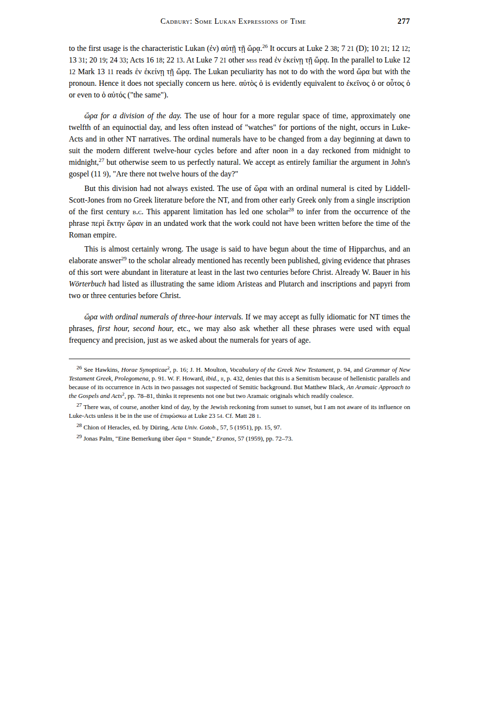Cadbury: Some Lukan Expressions of Time 277
to the first usage is the characteristic Lukan (ἐν) αὐτῇ τῇ ὥρᾳ.26 It occurs at Luke 2 38; 7 21 (D); 10 21; 12 12; 13 31; 20 19; 24 33; Acts 16 18; 22 13. At Luke 7 21 other mss read ἐν ἐκείνῃ τῇ ὥρᾳ. In the parallel to Luke 12 12 Mark 13 11 reads ἐν ἐκείνῃ τῇ ὥρᾳ. The Lukan peculiarity has not to do with the word ὥρα but with the pronoun. Hence it does not specially concern us here. αὐτὸς ὁ is evidently equivalent to ἐκεῖνος ὁ or οὗτος ὁ or even to ὁ αὐτός ("the same").
ὥρα for a division of the day. The use of hour for a more regular space of time, approximately one twelfth of an equinoctial day, and less often instead of "watches" for portions of the night, occurs in Luke-Acts and in other NT narratives. The ordinal numerals have to be changed from a day beginning at dawn to suit the modern different twelve-hour cycles before and after noon in a day reckoned from midnight to midnight,27 but otherwise seem to us perfectly natural. We accept as entirely familiar the argument in John's gospel (11 9), "Are there not twelve hours of the day?"
But this division had not always existed. The use of ὥρα with an ordinal numeral is cited by Liddell-Scott-Jones from no Greek literature before the NT, and from other early Greek only from a single inscription of the first century b.c. This apparent limitation has led one scholar28 to infer from the occurrence of the phrase περὶ ἕκτην ὥραν in an undated work that the work could not have been written before the time of the Roman empire.
This is almost certainly wrong. The usage is said to have begun about the time of Hipparchus, and an elaborate answer29 to the scholar already mentioned has recently been published, giving evidence that phrases of this sort were abundant in literature at least in the last two centuries before Christ. Already W. Bauer in his Wörterbuch had listed as illustrating the same idiom Aristeas and Plutarch and inscriptions and papyri from two or three centuries before Christ.
ὥρα with ordinal numerals of three-hour intervals. If we may accept as fully idiomatic for NT times the phrases, first hour, second hour, etc., we may also ask whether all these phrases were used with equal frequency and precision, just as we asked about the numerals for years of age.
26 See Hawkins, Horae Synopticae2, p. 16; J. H. Moulton, Vocabulary of the Greek New Testament, p. 94, and Grammar of New Testament Greek, Prolegomena, p. 91. W. F. Howard, ibid., ii, p. 432, denies that this is a Semitism because of hellenistic parallels and because of its occurrence in Acts in two passages not suspected of Semitic background. But Matthew Black, An Aramaic Approach to the Gospels and Acts2, pp. 78–81, thinks it represents not one but two Aramaic originals which readily coalesce.
27 There was, of course, another kind of day, by the Jewish reckoning from sunset to sunset, but I am not aware of its influence on Luke-Acts unless it be in the use of ἐπιφώσκω at Luke 23 54. Cf. Matt 28 1.
28 Chion of Heracles, ed. by Düring, Acta Univ. Gotob., 57, 5 (1951), pp. 15, 97.
29 Jonas Palm, "Eine Bemerkung über ὥρα = Stunde," Eranos, 57 (1959), pp. 72–73.